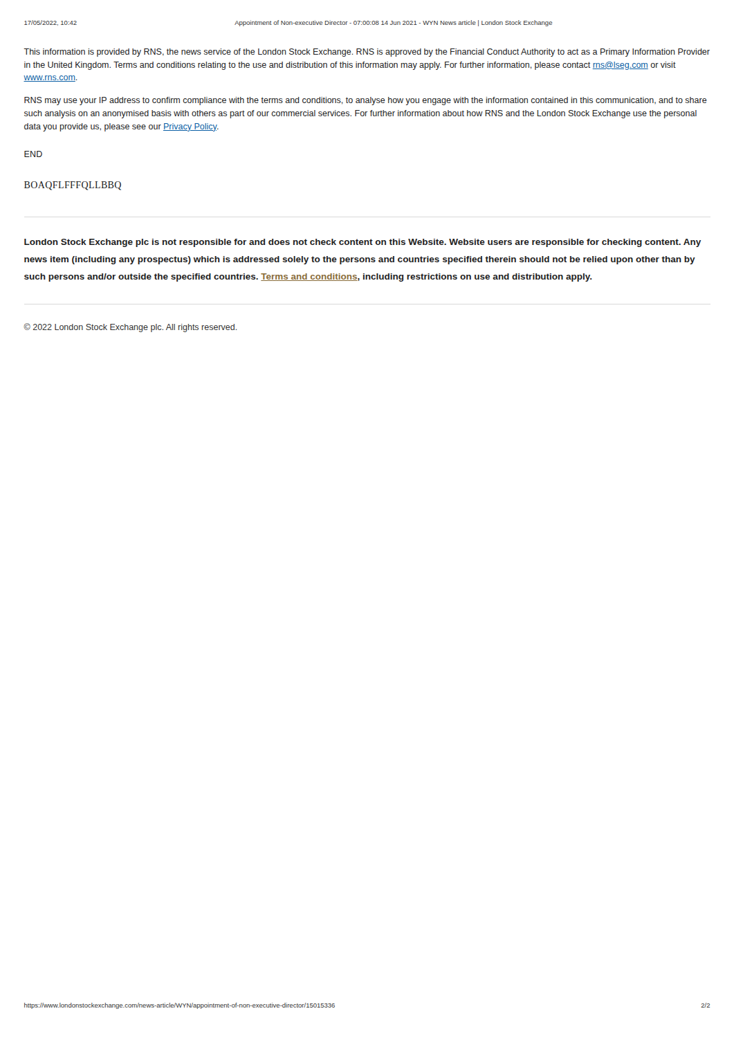17/05/2022, 10:42
Appointment of Non-executive Director - 07:00:08 14 Jun 2021 - WYN News article | London Stock Exchange
This information is provided by RNS, the news service of the London Stock Exchange. RNS is approved by the Financial Conduct Authority to act as a Primary Information Provider in the United Kingdom. Terms and conditions relating to the use and distribution of this information may apply. For further information, please contact rns@lseg.com or visit www.rns.com.
RNS may use your IP address to confirm compliance with the terms and conditions, to analyse how you engage with the information contained in this communication, and to share such analysis on an anonymised basis with others as part of our commercial services. For further information about how RNS and the London Stock Exchange use the personal data you provide us, please see our Privacy Policy.
END
BOAQFLFFFQLLBBQ
London Stock Exchange plc is not responsible for and does not check content on this Website. Website users are responsible for checking content. Any news item (including any prospectus) which is addressed solely to the persons and countries specified therein should not be relied upon other than by such persons and/or outside the specified countries. Terms and conditions, including restrictions on use and distribution apply.
© 2022 London Stock Exchange plc. All rights reserved.
https://www.londonstockexchange.com/news-article/WYN/appointment-of-non-executive-director/15015336
2/2